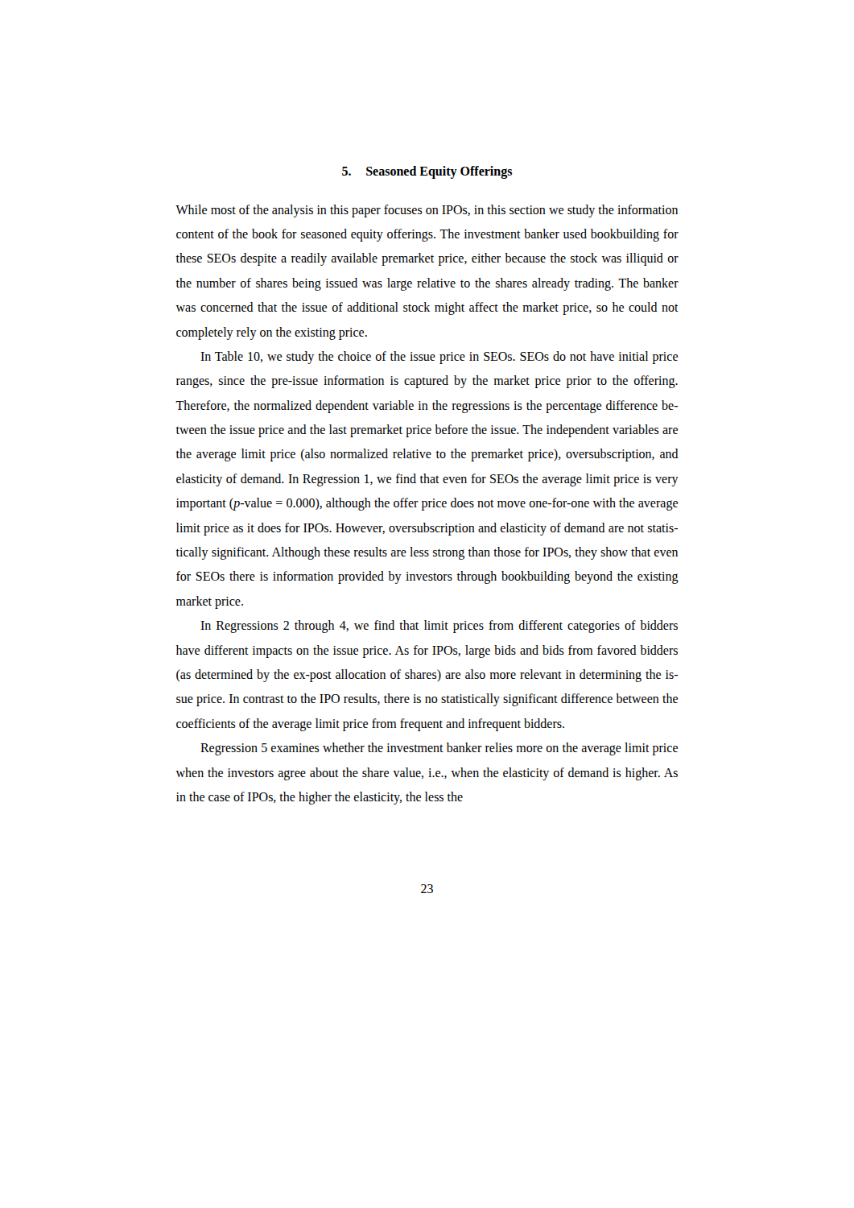5. Seasoned Equity Offerings
While most of the analysis in this paper focuses on IPOs, in this section we study the information content of the book for seasoned equity offerings. The investment banker used bookbuilding for these SEOs despite a readily available premarket price, either because the stock was illiquid or the number of shares being issued was large relative to the shares already trading. The banker was concerned that the issue of additional stock might affect the market price, so he could not completely rely on the existing price.
In Table 10, we study the choice of the issue price in SEOs. SEOs do not have initial price ranges, since the pre-issue information is captured by the market price prior to the offering. Therefore, the normalized dependent variable in the regressions is the percentage difference between the issue price and the last premarket price before the issue. The independent variables are the average limit price (also normalized relative to the premarket price), oversubscription, and elasticity of demand. In Regression 1, we find that even for SEOs the average limit price is very important (p-value = 0.000), although the offer price does not move one-for-one with the average limit price as it does for IPOs. However, oversubscription and elasticity of demand are not statistically significant. Although these results are less strong than those for IPOs, they show that even for SEOs there is information provided by investors through bookbuilding beyond the existing market price.
In Regressions 2 through 4, we find that limit prices from different categories of bidders have different impacts on the issue price. As for IPOs, large bids and bids from favored bidders (as determined by the ex-post allocation of shares) are also more relevant in determining the issue price. In contrast to the IPO results, there is no statistically significant difference between the coefficients of the average limit price from frequent and infrequent bidders.
Regression 5 examines whether the investment banker relies more on the average limit price when the investors agree about the share value, i.e., when the elasticity of demand is higher. As in the case of IPOs, the higher the elasticity, the less the
23